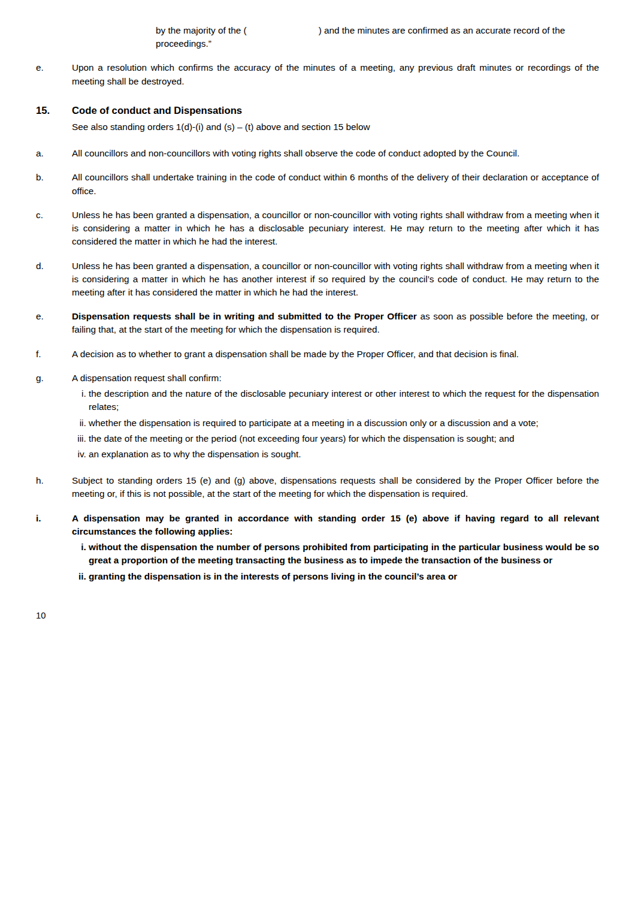by the majority of the ( ) and the minutes are confirmed as an accurate record of the proceedings.”
e.
Upon a resolution which confirms the accuracy of the minutes of a meeting, any previous draft minutes or recordings of the meeting shall be destroyed.
15. Code of conduct and Dispensations
See also standing orders 1(d)-(i) and (s) – (t) above and section 15 below
a.
All councillors and non-councillors with voting rights shall observe the code of conduct adopted by the Council.
b.
All councillors shall undertake training in the code of conduct within 6 months of the delivery of their declaration or acceptance of office.
c.
Unless he has been granted a dispensation, a councillor or non-councillor with voting rights shall withdraw from a meeting when it is considering a matter in which he has a disclosable pecuniary interest. He may return to the meeting after which it has considered the matter in which he had the interest.
d.
Unless he has been granted a dispensation, a councillor or non-councillor with voting rights shall withdraw from a meeting when it is considering a matter in which he has another interest if so required by the council’s code of conduct. He may return to the meeting after it has considered the matter in which he had the interest.
e.
Dispensation requests shall be in writing and submitted to the Proper Officer as soon as possible before the meeting, or failing that, at the start of the meeting for which the dispensation is required.
f.
A decision as to whether to grant a dispensation shall be made by the Proper Officer, and that decision is final.
g.
A dispensation request shall confirm:
the description and the nature of the disclosable pecuniary interest or other interest to which the request for the dispensation relates;
whether the dispensation is required to participate at a meeting in a discussion only or a discussion and a vote;
the date of the meeting or the period (not exceeding four years) for which the dispensation is sought; and
an explanation as to why the dispensation is sought.
h.
Subject to standing orders 15 (e) and (g) above, dispensations requests shall be considered by the Proper Officer before the meeting or, if this is not possible, at the start of the meeting for which the dispensation is required.
i.
A dispensation may be granted in accordance with standing order 15 (e) above if having regard to all relevant circumstances the following applies:
without the dispensation the number of persons prohibited from participating in the particular business would be so great a proportion of the meeting transacting the business as to impede the transaction of the business or
granting the dispensation is in the interests of persons living in the council’s area or
10